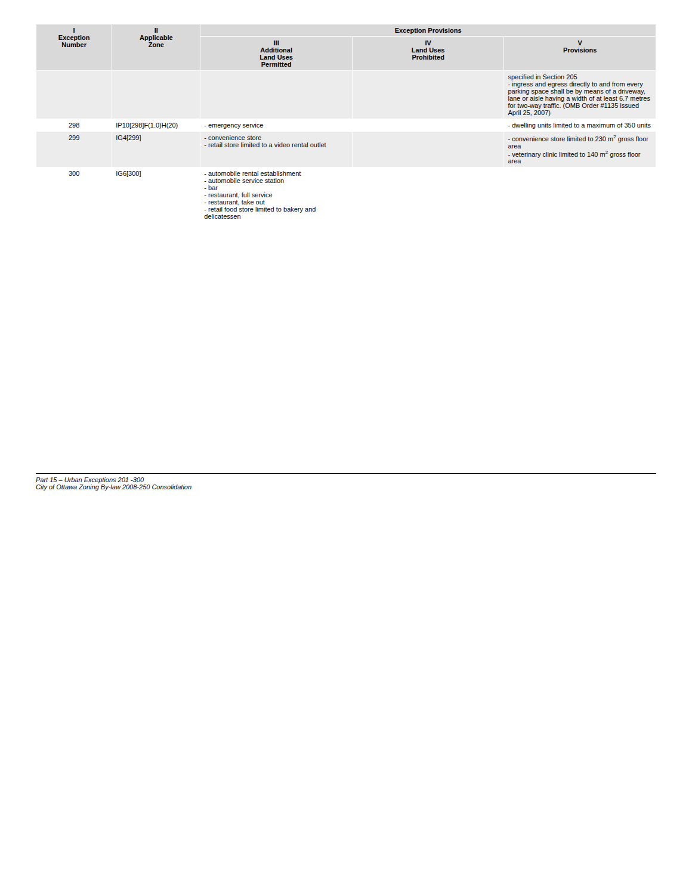| I Exception Number | II Applicable Zone | Exception Provisions |
| --- | --- | --- |
| III Additional Land Uses Permitted | IV Land Uses Prohibited | V Provisions |
| | | | | specified in Section 205 - ingress and egress directly to and from every parking space shall be by means of a driveway, lane or aisle having a width of at least 6.7 metres for two-way traffic. (OMB Order #1135 issued April 25, 2007) |
| 298 | IP10[298]F(1.0)H(20) | - emergency service | | - dwelling units limited to a maximum of 350 units |
| 299 | IG4[299] | - convenience store - retail store limited to a video rental outlet | | - convenience store limited to 230 m 2 gross floor area - veterinary clinic limited to 140 m 2 gross floor area |
| 300 | IG6[300] | - automobile rental establishment - automobile service station - bar - restaurant, full service - restaurant, take out - retail food store limited to bakery and delicatessen | | |
Part 15 – Urban Exceptions 201 -300
City of Ottawa Zoning By-law 2008-250 Consolidation